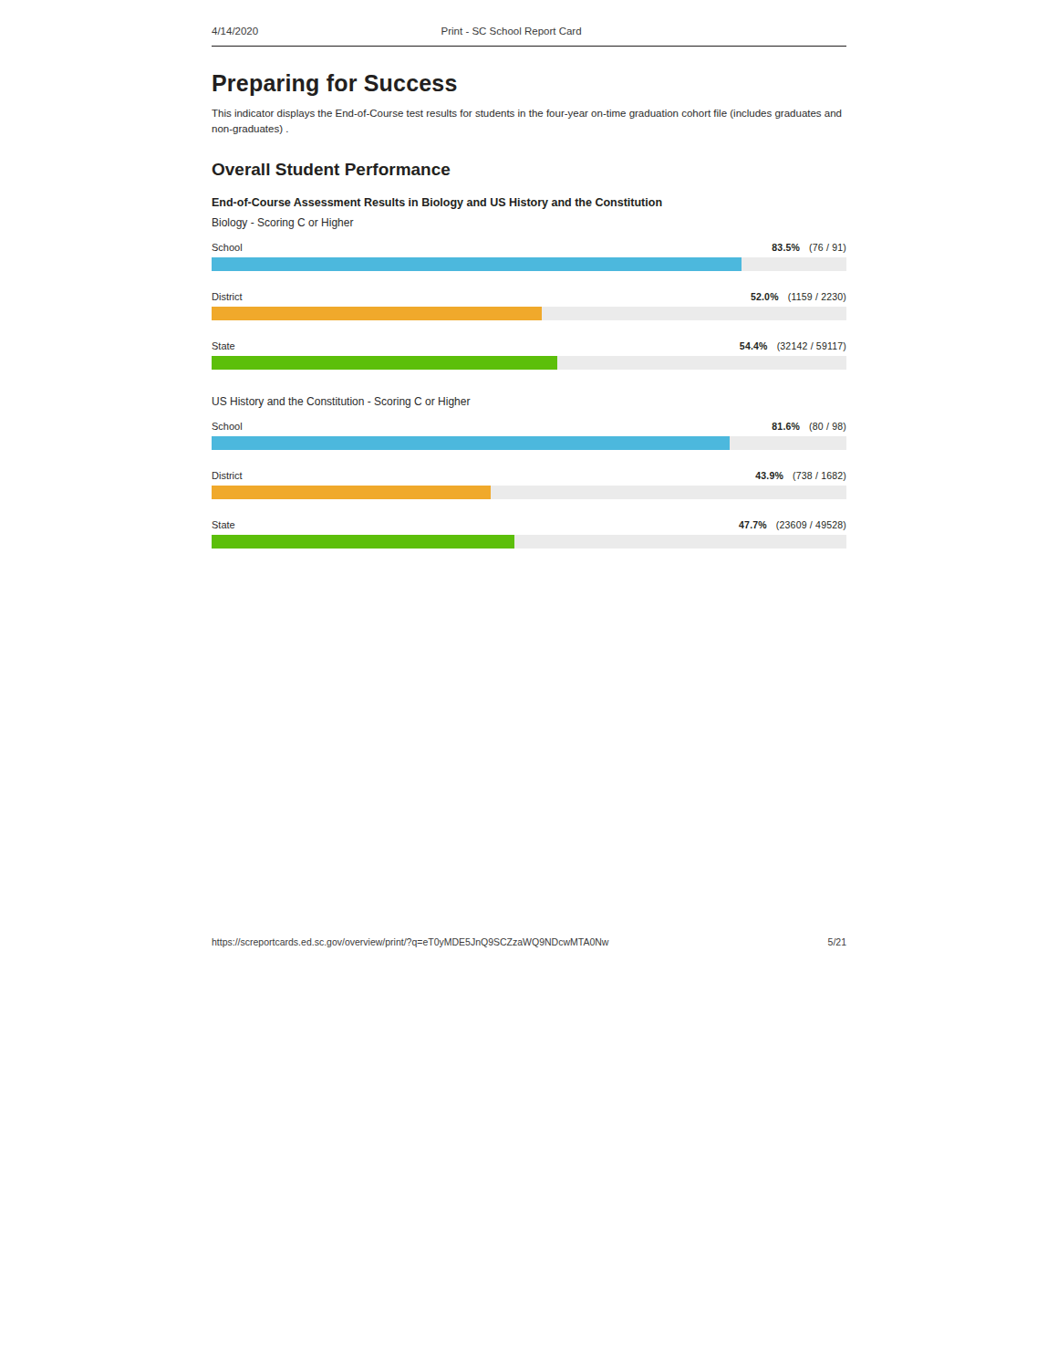4/14/2020
Print - SC School Report Card
Preparing for Success
This indicator displays the End-of-Course test results for students in the four-year on-time graduation cohort file (includes graduates and non-graduates) .
Overall Student Performance
End-of-Course Assessment Results in Biology and US History and the Constitution
Biology - Scoring C or Higher
School 83.5%(76 / 91)
District 52.0%(1159 / 2230)
State 54.4%(32142 / 59117)
US History and the Constitution - Scoring C or Higher
School 81.6%(80 / 98)
District 43.9%(738 / 1682)
State 47.7%(23609 / 49528)
https://screportcards.ed.sc.gov/overview/print/?q=eT0yMDE5JnQ9SCZzaWQ9NDcwMTA0Nw
5/21